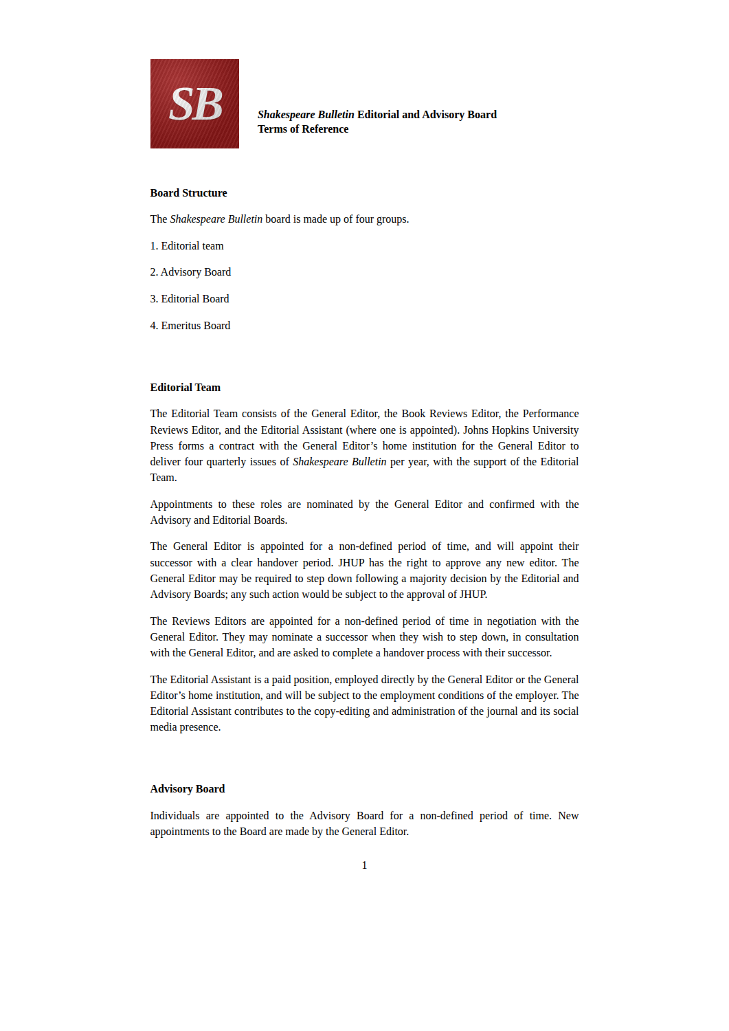SB
Shakespeare Bulletin Editorial and Advisory Board
Terms of Reference
Board Structure
The Shakespeare Bulletin board is made up of four groups.
1. Editorial team
2. Advisory Board
3. Editorial Board
4. Emeritus Board
Editorial Team
The Editorial Team consists of the General Editor, the Book Reviews Editor, the Performance Reviews Editor, and the Editorial Assistant (where one is appointed). Johns Hopkins University Press forms a contract with the General Editor’s home institution for the General Editor to deliver four quarterly issues of Shakespeare Bulletin per year, with the support of the Editorial Team.
Appointments to these roles are nominated by the General Editor and confirmed with the Advisory and Editorial Boards.
The General Editor is appointed for a non-defined period of time, and will appoint their successor with a clear handover period. JHUP has the right to approve any new editor. The General Editor may be required to step down following a majority decision by the Editorial and Advisory Boards; any such action would be subject to the approval of JHUP.
The Reviews Editors are appointed for a non-defined period of time in negotiation with the General Editor. They may nominate a successor when they wish to step down, in consultation with the General Editor, and are asked to complete a handover process with their successor.
The Editorial Assistant is a paid position, employed directly by the General Editor or the General Editor’s home institution, and will be subject to the employment conditions of the employer. The Editorial Assistant contributes to the copy-editing and administration of the journal and its social media presence.
Advisory Board
Individuals are appointed to the Advisory Board for a non-defined period of time. New appointments to the Board are made by the General Editor.
1